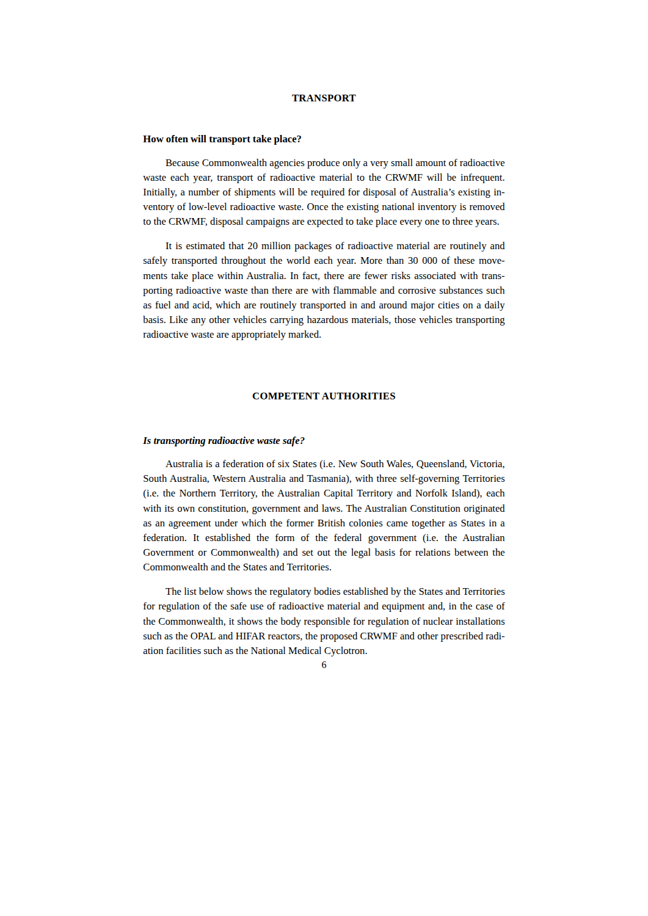TRANSPORT
How often will transport take place?
Because Commonwealth agencies produce only a very small amount of radioactive waste each year, transport of radioactive material to the CRWMF will be infrequent. Initially, a number of shipments will be required for disposal of Australia’s existing inventory of low-level radioactive waste. Once the existing national inventory is removed to the CRWMF, disposal campaigns are expected to take place every one to three years.
It is estimated that 20 million packages of radioactive material are routinely and safely transported throughout the world each year. More than 30 000 of these movements take place within Australia. In fact, there are fewer risks associated with transporting radioactive waste than there are with flammable and corrosive substances such as fuel and acid, which are routinely transported in and around major cities on a daily basis. Like any other vehicles carrying hazardous materials, those vehicles transporting radioactive waste are appropriately marked.
COMPETENT AUTHORITIES
Is transporting radioactive waste safe?
Australia is a federation of six States (i.e. New South Wales, Queensland, Victoria, South Australia, Western Australia and Tasmania), with three self-governing Territories (i.e. the Northern Territory, the Australian Capital Territory and Norfolk Island), each with its own constitution, government and laws. The Australian Constitution originated as an agreement under which the former British colonies came together as States in a federation. It established the form of the federal government (i.e. the Australian Government or Commonwealth) and set out the legal basis for relations between the Commonwealth and the States and Territories.
The list below shows the regulatory bodies established by the States and Territories for regulation of the safe use of radioactive material and equipment and, in the case of the Commonwealth, it shows the body responsible for regulation of nuclear installations such as the OPAL and HIFAR reactors, the proposed CRWMF and other prescribed radiation facilities such as the National Medical Cyclotron.
6